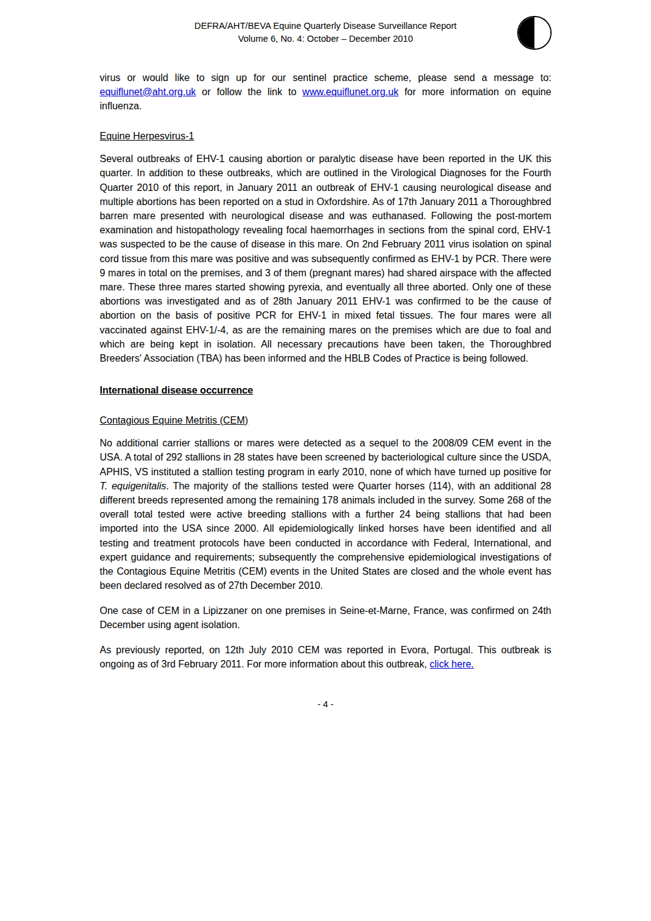DEFRA/AHT/BEVA Equine Quarterly Disease Surveillance Report
Volume 6, No. 4: October – December 2010
virus or would like to sign up for our sentinel practice scheme, please send a message to: equiflunet@aht.org.uk or follow the link to www.equiflunet.org.uk for more information on equine influenza.
Equine Herpesvirus-1
Several outbreaks of EHV-1 causing abortion or paralytic disease have been reported in the UK this quarter. In addition to these outbreaks, which are outlined in the Virological Diagnoses for the Fourth Quarter 2010 of this report, in January 2011 an outbreak of EHV-1 causing neurological disease and multiple abortions has been reported on a stud in Oxfordshire. As of 17th January 2011 a Thoroughbred barren mare presented with neurological disease and was euthanased. Following the post-mortem examination and histopathology revealing focal haemorrhages in sections from the spinal cord, EHV-1 was suspected to be the cause of disease in this mare. On 2nd February 2011 virus isolation on spinal cord tissue from this mare was positive and was subsequently confirmed as EHV-1 by PCR. There were 9 mares in total on the premises, and 3 of them (pregnant mares) had shared airspace with the affected mare. These three mares started showing pyrexia, and eventually all three aborted. Only one of these abortions was investigated and as of 28th January 2011 EHV-1 was confirmed to be the cause of abortion on the basis of positive PCR for EHV-1 in mixed fetal tissues. The four mares were all vaccinated against EHV-1/-4, as are the remaining mares on the premises which are due to foal and which are being kept in isolation. All necessary precautions have been taken, the Thoroughbred Breeders' Association (TBA) has been informed and the HBLB Codes of Practice is being followed.
International disease occurrence
Contagious Equine Metritis (CEM)
No additional carrier stallions or mares were detected as a sequel to the 2008/09 CEM event in the USA. A total of 292 stallions in 28 states have been screened by bacteriological culture since the USDA, APHIS, VS instituted a stallion testing program in early 2010, none of which have turned up positive for T. equigenitalis. The majority of the stallions tested were Quarter horses (114), with an additional 28 different breeds represented among the remaining 178 animals included in the survey. Some 268 of the overall total tested were active breeding stallions with a further 24 being stallions that had been imported into the USA since 2000. All epidemiologically linked horses have been identified and all testing and treatment protocols have been conducted in accordance with Federal, International, and expert guidance and requirements; subsequently the comprehensive epidemiological investigations of the Contagious Equine Metritis (CEM) events in the United States are closed and the whole event has been declared resolved as of 27th December 2010.
One case of CEM in a Lipizzaner on one premises in Seine-et-Marne, France, was confirmed on 24th December using agent isolation.
As previously reported, on 12th July 2010 CEM was reported in Evora, Portugal. This outbreak is ongoing as of 3rd February 2011. For more information about this outbreak, click here.
- 4 -